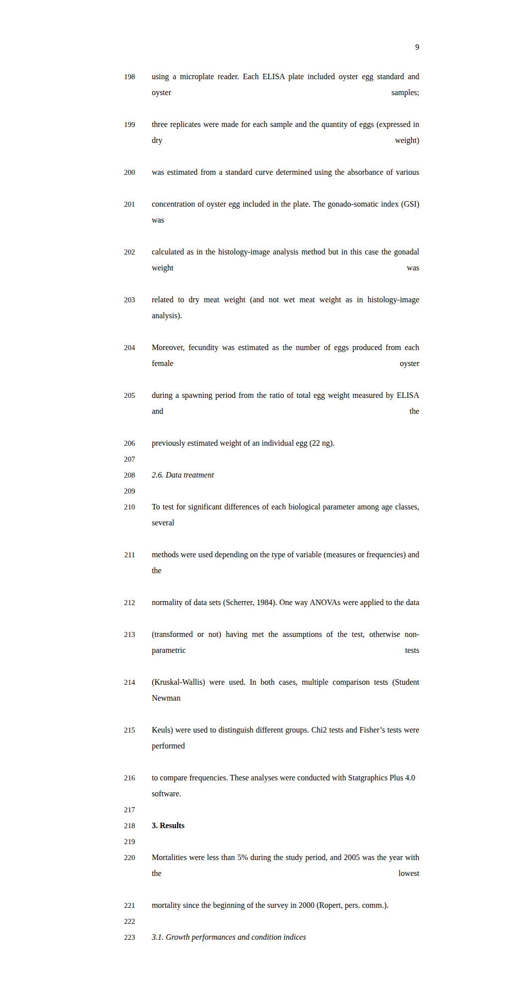9
198
using a microplate reader. Each ELISA plate included oyster egg standard and oyster samples;
199
three replicates were made for each sample and the quantity of eggs (expressed in dry weight)
200
was estimated from a standard curve determined using the absorbance of various
201
concentration of oyster egg included in the plate. The gonado-somatic index (GSI) was
202
calculated as in the histology-image analysis method but in this case the gonadal weight was
203
related to dry meat weight (and not wet meat weight as in histology-image analysis).
204
Moreover, fecundity was estimated as the number of eggs produced from each female oyster
205
during a spawning period from the ratio of total egg weight measured by ELISA and the
206
previously estimated weight of an individual egg (22 ng).
207
208
2.6. Data treatment
209
210
To test for significant differences of each biological parameter among age classes, several
211
methods were used depending on the type of variable (measures or frequencies) and the
212
normality of data sets (Scherrer, 1984). One way ANOVAs were applied to the data
213
(transformed or not) having met the assumptions of the test, otherwise non-parametric tests
214
(Kruskal-Wallis) were used. In both cases, multiple comparison tests (Student Newman
215
Keuls) were used to distinguish different groups. Chi2 tests and Fisher’s tests were performed
216
to compare frequencies. These analyses were conducted with Statgraphics Plus 4.0 software.
217
218
3. Results
219
220
Mortalities were less than 5% during the study period, and 2005 was the year with the lowest
221
mortality since the beginning of the survey in 2000 (Ropert, pers. comm.).
222
223
3.1. Growth performances and condition indices